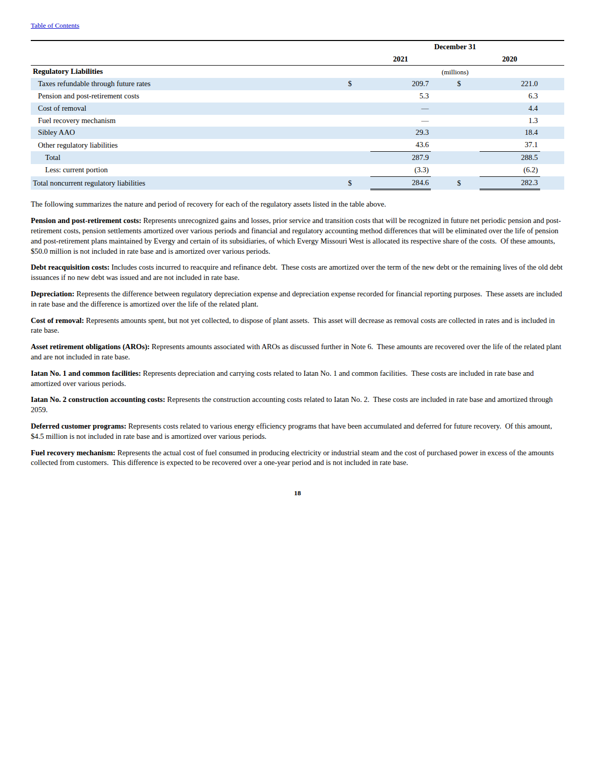Table of Contents
| | December 31 |
| | 2021 | 2020 |
| Regulatory Liabilities | (millions) |
| Taxes refundable through future rates | $ | 209.7 | | $ | 221.0 | |
| Pension and post-retirement costs | | 5.3 | | | 6.3 | |
| Cost of removal | | — | | | 4.4 | |
| Fuel recovery mechanism | | — | | | 1.3 | |
| Sibley AAO | | 29.3 | | | 18.4 | |
| Other regulatory liabilities | | 43.6 | | | 37.1 | |
| Total | | 287.9 | | | 288.5 | |
| Less: current portion | | (3.3) | | | (6.2) | |
| Total noncurrent regulatory liabilities | $ | 284.6 | | $ | 282.3 | |
The following summarizes the nature and period of recovery for each of the regulatory assets listed in the table above.
Pension and post-retirement costs: Represents unrecognized gains and losses, prior service and transition costs that will be recognized in future net periodic pension and post-retirement costs, pension settlements amortized over various periods and financial and regulatory accounting method differences that will be eliminated over the life of pension and post-retirement plans maintained by Evergy and certain of its subsidiaries, of which Evergy Missouri West is allocated its respective share of the costs. Of these amounts, $50.0 million is not included in rate base and is amortized over various periods.
Debt reacquisition costs: Includes costs incurred to reacquire and refinance debt. These costs are amortized over the term of the new debt or the remaining lives of the old debt issuances if no new debt was issued and are not included in rate base.
Depreciation: Represents the difference between regulatory depreciation expense and depreciation expense recorded for financial reporting purposes. These assets are included in rate base and the difference is amortized over the life of the related plant.
Cost of removal: Represents amounts spent, but not yet collected, to dispose of plant assets. This asset will decrease as removal costs are collected in rates and is included in rate base.
Asset retirement obligations (AROs): Represents amounts associated with AROs as discussed further in Note 6. These amounts are recovered over the life of the related plant and are not included in rate base.
Iatan No. 1 and common facilities: Represents depreciation and carrying costs related to Iatan No. 1 and common facilities. These costs are included in rate base and amortized over various periods.
Iatan No. 2 construction accounting costs: Represents the construction accounting costs related to Iatan No. 2. These costs are included in rate base and amortized through 2059.
Deferred customer programs: Represents costs related to various energy efficiency programs that have been accumulated and deferred for future recovery. Of this amount, $4.5 million is not included in rate base and is amortized over various periods.
Fuel recovery mechanism: Represents the actual cost of fuel consumed in producing electricity or industrial steam and the cost of purchased power in excess of the amounts collected from customers. This difference is expected to be recovered over a one-year period and is not included in rate base.
18